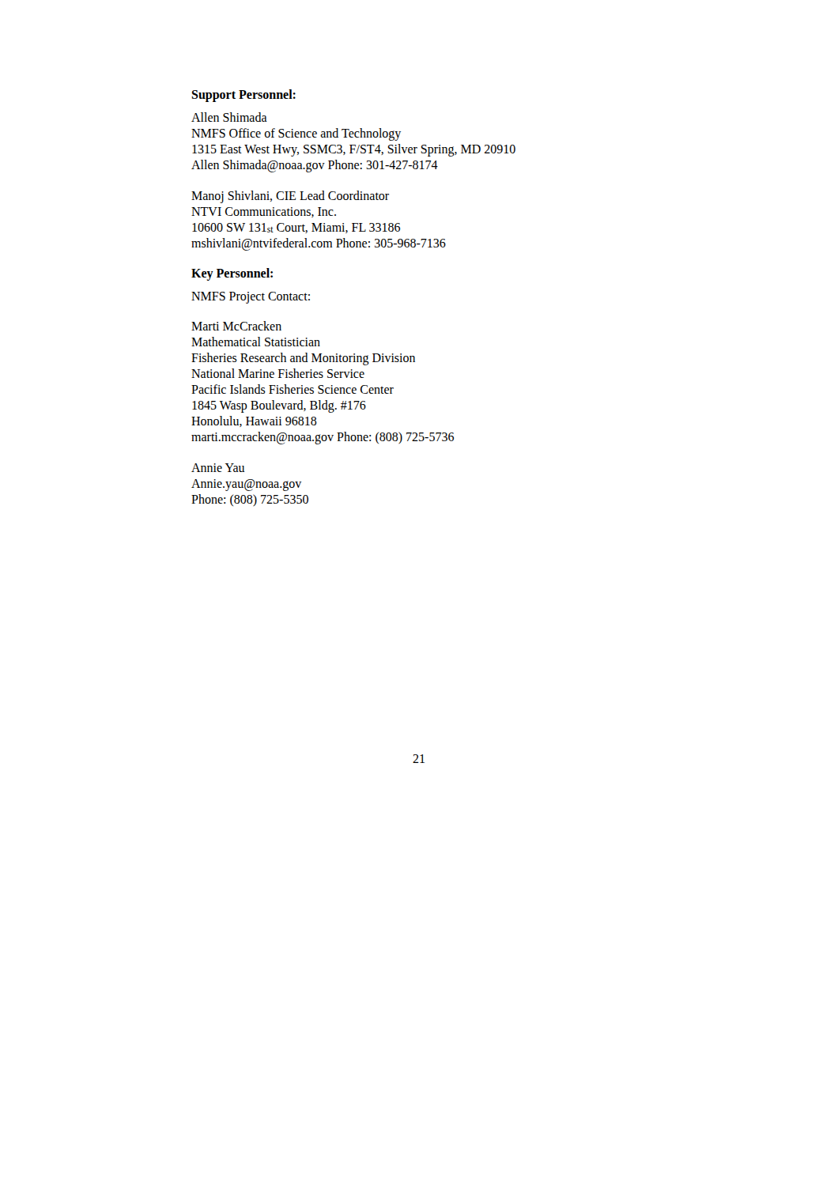Support Personnel:
Allen Shimada
NMFS Office of Science and Technology
1315 East West Hwy, SSMC3, F/ST4, Silver Spring, MD 20910
Allen Shimada@noaa.gov Phone: 301-427-8174
Manoj Shivlani, CIE Lead Coordinator
NTVI Communications, Inc.
10600 SW 131st Court, Miami, FL 33186
mshivlani@ntvifederal.com Phone: 305-968-7136
Key Personnel:
NMFS Project Contact:
Marti McCracken
Mathematical Statistician
Fisheries Research and Monitoring Division
National Marine Fisheries Service
Pacific Islands Fisheries Science Center
1845 Wasp Boulevard, Bldg. #176
Honolulu, Hawaii 96818
marti.mccracken@noaa.gov Phone: (808) 725-5736
Annie Yau
Annie.yau@noaa.gov
Phone: (808) 725-5350
21